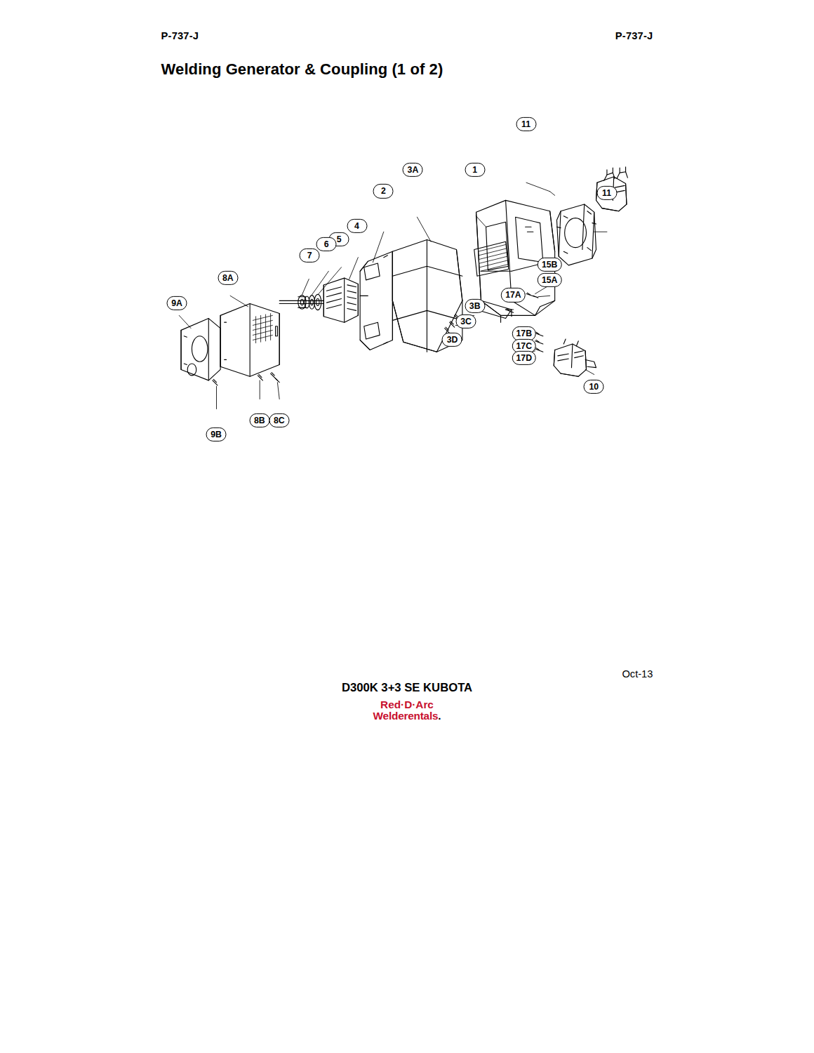P-737-J P-737-J
Welding Generator & Coupling (1 of 2)
11
11
1
3A
2
4
5
6
7
8A
9A
8B
8C
9B
3B
3C
3D
15A
15B
17A
17B
17C
17D
10
D300K 3+3 SE KUBOTA
Oct-13
Red·D·Arc
Welderentals.